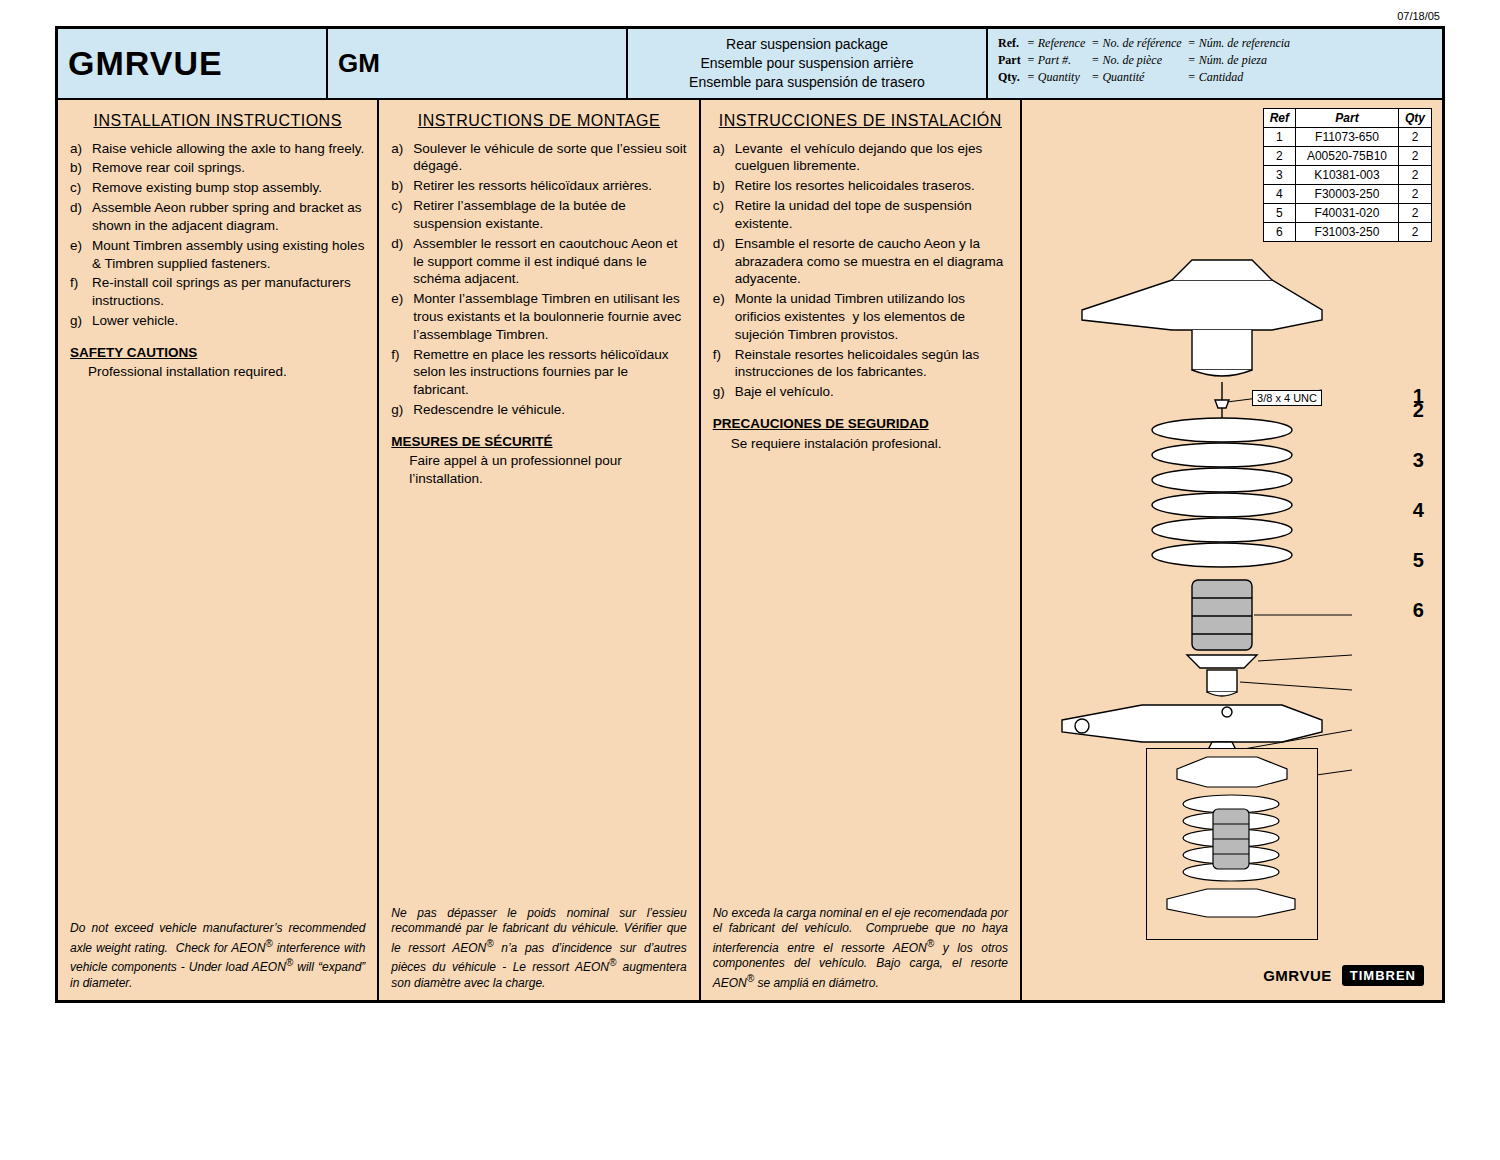07/18/05
GMRVUE
GM
Rear suspension package
Ensemble pour suspension arrière
Ensemble para suspensión de trasero
| Ref. | = Reference | = No. de référence | = Núm. de referencia |
| Part | = Part #. | = No. de pièce | = Núm. de pieza |
| Qty. | = Quantity | = Quantité | = Cantidad |
INSTALLATION INSTRUCTIONS
a) Raise vehicle allowing the axle to hang freely.
b) Remove rear coil springs.
c) Remove existing bump stop assembly.
d) Assemble Aeon rubber spring and bracket as shown in the adjacent diagram.
e) Mount Timbren assembly using existing holes & Timbren supplied fasteners.
f) Re-install coil springs as per manufac­turers instructions.
g) Lower vehicle.
SAFETY CAUTIONS
Professional installation required.
Do not exceed vehicle manufacturer’s recom­mended axle weight rating. Check for AEON® interference with vehicle components - Under load AEON® will “expand” in diameter.
INSTRUCTIONS DE MONTAGE
a) Soulever le véhicule de sorte que l’essieu soit dégagé.
b) Retirer les ressorts hélicoïdaux arrières.
c) Retirer l’assemblage de la butée de suspension existante.
d) Assembler le ressort en caoutchouc Aeon et le support comme il est indiqué dans le schéma adjacent.
e) Monter l’assemblage Timbren en utilisant les trous existants et la boulonnerie fournie avec l’assemblage Timbren.
f) Remettre en place les ressorts hélicoïdaux selon les instructions fournies par le fabricant.
g) Redescendre le véhicule.
MESURES DE SÉCURITÉ
Faire appel à un professionnel pour l’installation.
Ne pas dépasser le poids nominal sur l’essieu recommandé par le fabricant du véhicule. Vérifier que le ressort AEON® n’a pas d’incidence sur d’autres pièces du véhicule - Le ressort AEON® augmentera son diamètre avec la charge.
INSTRUCCIONES DE INSTALACIÓN
a) Levante el vehículo dejando que los ejes cuelguen libremente.
b) Retire los resortes helicoidales traseros.
c) Retire la unidad del tope de suspensión existente.
d) Ensamble el resorte de caucho Aeon y la abrazadera como se muestra en el diagrama adyacente.
e) Monte la unidad Timbren utilizando los orificios existentes y los elementos de sujeción Timbren provistos.
f) Reinstale resortes helicoidales según las instrucciones de los fabricantes.
g) Baje el vehículo.
PRECAUCIONES DE SEGURIDAD
Se requiere instalación profesional.
No exceda la carga nominal en el eje recomendada por el fabricant del vehículo. Compruebe que no haya interferencia entre el ressorte AEON® y los otros componentes del vehículo. Bajo carga, el resorte AEON® se ampliá en diámetro.
| Ref | Part | Qty |
| --- | --- | --- |
| 1 | F11073-650 | 2 |
| 2 | A00520-75B10 | 2 |
| 3 | K10381-003 | 2 |
| 4 | F30003-250 | 2 |
| 5 | F40031-020 | 2 |
| 6 | F31003-250 | 2 |
3/8 x 4 UNC
1
2
3
4
5
6
GMRVUE TIMBREN